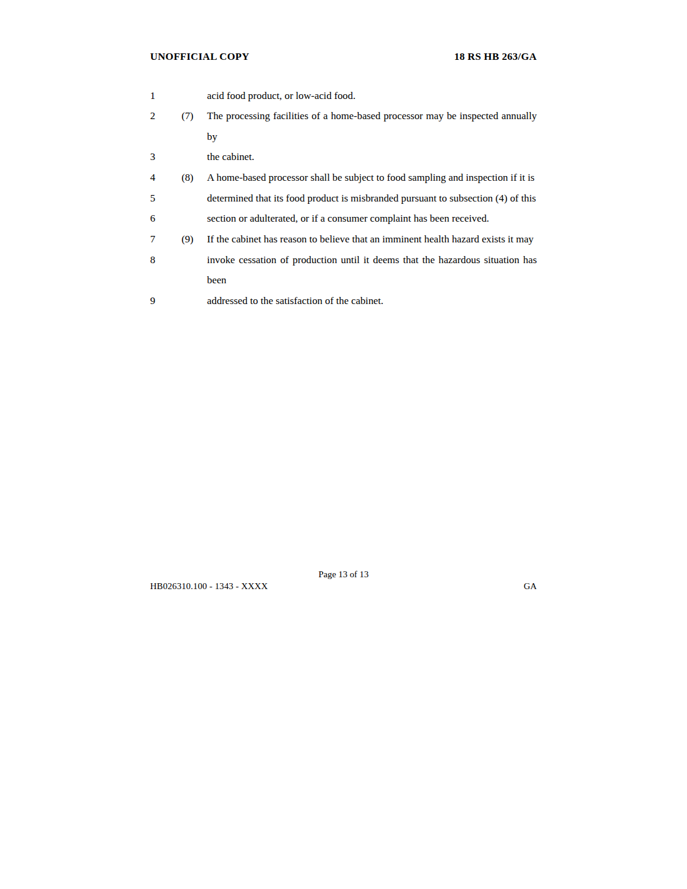Unofficial Copy
18 RS HB 263/GA
| 1 | | acid food product, or low-acid food. |
| 2 | (7) | The processing facilities of a home-based processor may be inspected annually by |
| 3 | | the cabinet. |
| 4 | (8) | A home-based processor shall be subject to food sampling and inspection if it is |
| 5 | | determined that its food product is misbranded pursuant to subsection (4) of this |
| 6 | | section or adulterated, or if a consumer complaint has been received. |
| 7 | (9) | If the cabinet has reason to believe that an imminent health hazard exists it may |
| 8 | | invoke cessation of production until it deems that the hazardous situation has been |
| 9 | | addressed to the satisfaction of the cabinet. |
Page 13 of 13
HB026310.100 - 1343 - XXXX GA